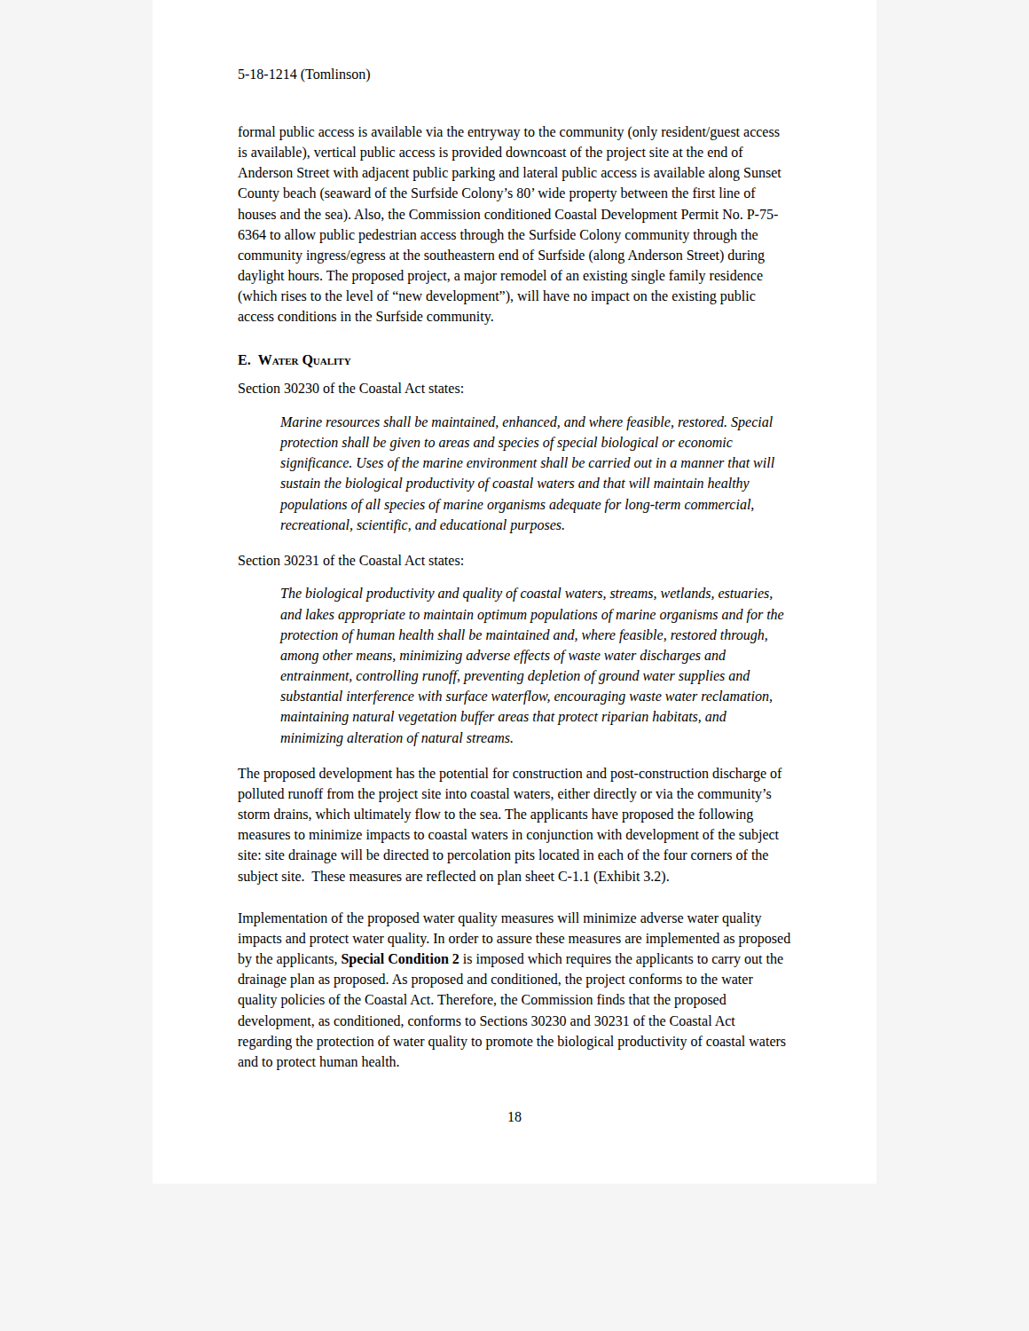5-18-1214 (Tomlinson)
formal public access is available via the entryway to the community (only resident/guest access is available), vertical public access is provided downcoast of the project site at the end of Anderson Street with adjacent public parking and lateral public access is available along Sunset County beach (seaward of the Surfside Colony’s 80’ wide property between the first line of houses and the sea). Also, the Commission conditioned Coastal Development Permit No. P-75-6364 to allow public pedestrian access through the Surfside Colony community through the community ingress/egress at the southeastern end of Surfside (along Anderson Street) during daylight hours. The proposed project, a major remodel of an existing single family residence (which rises to the level of “new development”), will have no impact on the existing public access conditions in the Surfside community.
E. Water Quality
Section 30230 of the Coastal Act states:
Marine resources shall be maintained, enhanced, and where feasible, restored. Special protection shall be given to areas and species of special biological or economic significance. Uses of the marine environment shall be carried out in a manner that will sustain the biological productivity of coastal waters and that will maintain healthy populations of all species of marine organisms adequate for long-term commercial, recreational, scientific, and educational purposes.
Section 30231 of the Coastal Act states:
The biological productivity and quality of coastal waters, streams, wetlands, estuaries, and lakes appropriate to maintain optimum populations of marine organisms and for the protection of human health shall be maintained and, where feasible, restored through, among other means, minimizing adverse effects of waste water discharges and entrainment, controlling runoff, preventing depletion of ground water supplies and substantial interference with surface waterflow, encouraging waste water reclamation, maintaining natural vegetation buffer areas that protect riparian habitats, and minimizing alteration of natural streams.
The proposed development has the potential for construction and post-construction discharge of polluted runoff from the project site into coastal waters, either directly or via the community’s storm drains, which ultimately flow to the sea. The applicants have proposed the following measures to minimize impacts to coastal waters in conjunction with development of the subject site: site drainage will be directed to percolation pits located in each of the four corners of the subject site. These measures are reflected on plan sheet C-1.1 (Exhibit 3.2).
Implementation of the proposed water quality measures will minimize adverse water quality impacts and protect water quality. In order to assure these measures are implemented as proposed by the applicants, Special Condition 2 is imposed which requires the applicants to carry out the drainage plan as proposed. As proposed and conditioned, the project conforms to the water quality policies of the Coastal Act. Therefore, the Commission finds that the proposed development, as conditioned, conforms to Sections 30230 and 30231 of the Coastal Act regarding the protection of water quality to promote the biological productivity of coastal waters and to protect human health.
18